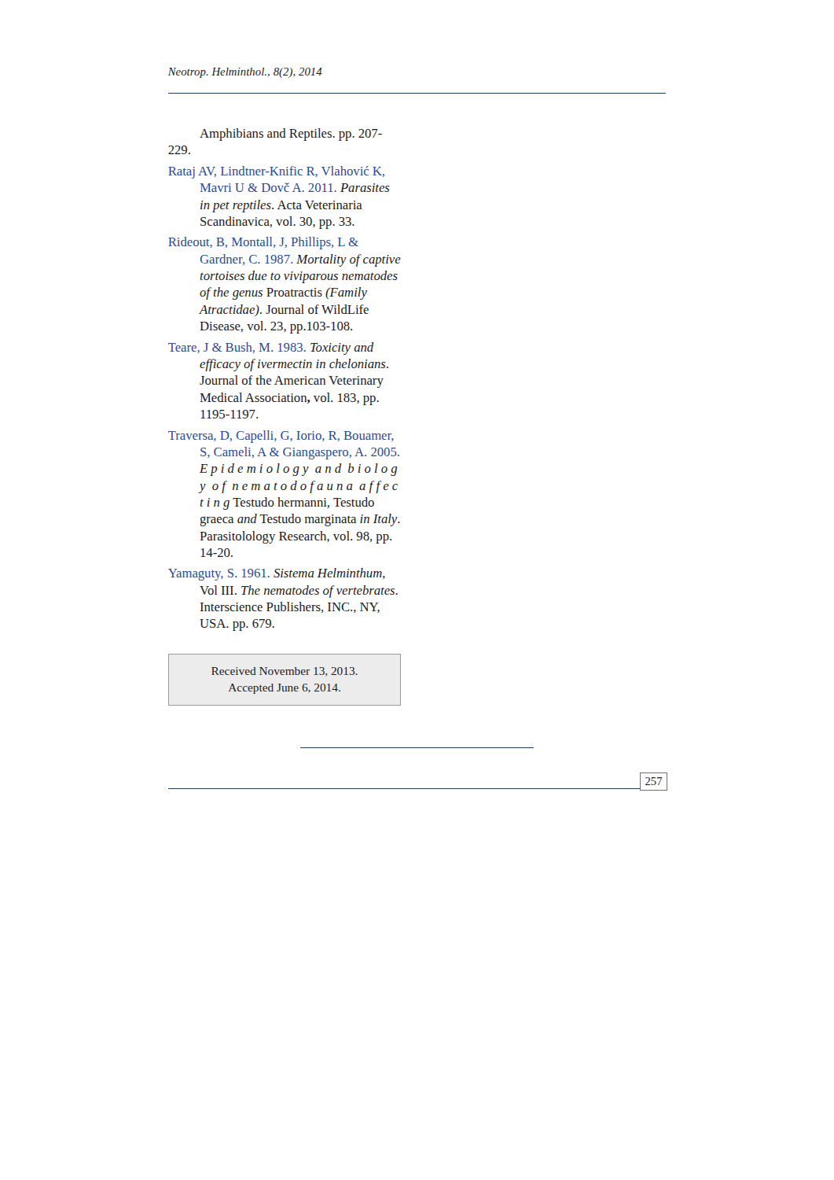Neotrop. Helminthol., 8(2), 2014
Amphibians and Reptiles. pp. 207-229.
Rataj AV, Lindtner-Knific R, Vlahović K, Mavri U & Dovč A. 2011. Parasites in pet reptiles. Acta Veterinaria Scandinavica, vol. 30, pp. 33.
Rideout, B, Montall, J, Phillips, L & Gardner, C. 1987. Mortality of captive tortoises due to viviparous nematodes of the genus Proatractis (Family Atractidae). Journal of WildLife Disease, vol. 23, pp.103-108.
Teare, J & Bush, M. 1983. Toxicity and efficacy of ivermectin in chelonians. Journal of the American Veterinary Medical Association, vol. 183, pp. 1195-1197.
Traversa, D, Capelli, G, Iorio, R, Bouamer, S, Cameli, A & Giangaspero, A. 2005. E p i d e m i o l o g y a n d b i o l o g y o f n e m a t o d o f a u n a a f f e c t i n g Testudo hermanni, Testudo graeca and Testudo marginata in Italy. Parasitolology Research, vol. 98, pp. 14-20.
Yamaguty, S. 1961. Sistema Helminthum, Vol III. The nematodes of vertebrates. Interscience Publishers, INC., NY, USA. pp. 679.
Received November 13, 2013.
Accepted June 6, 2014.
257